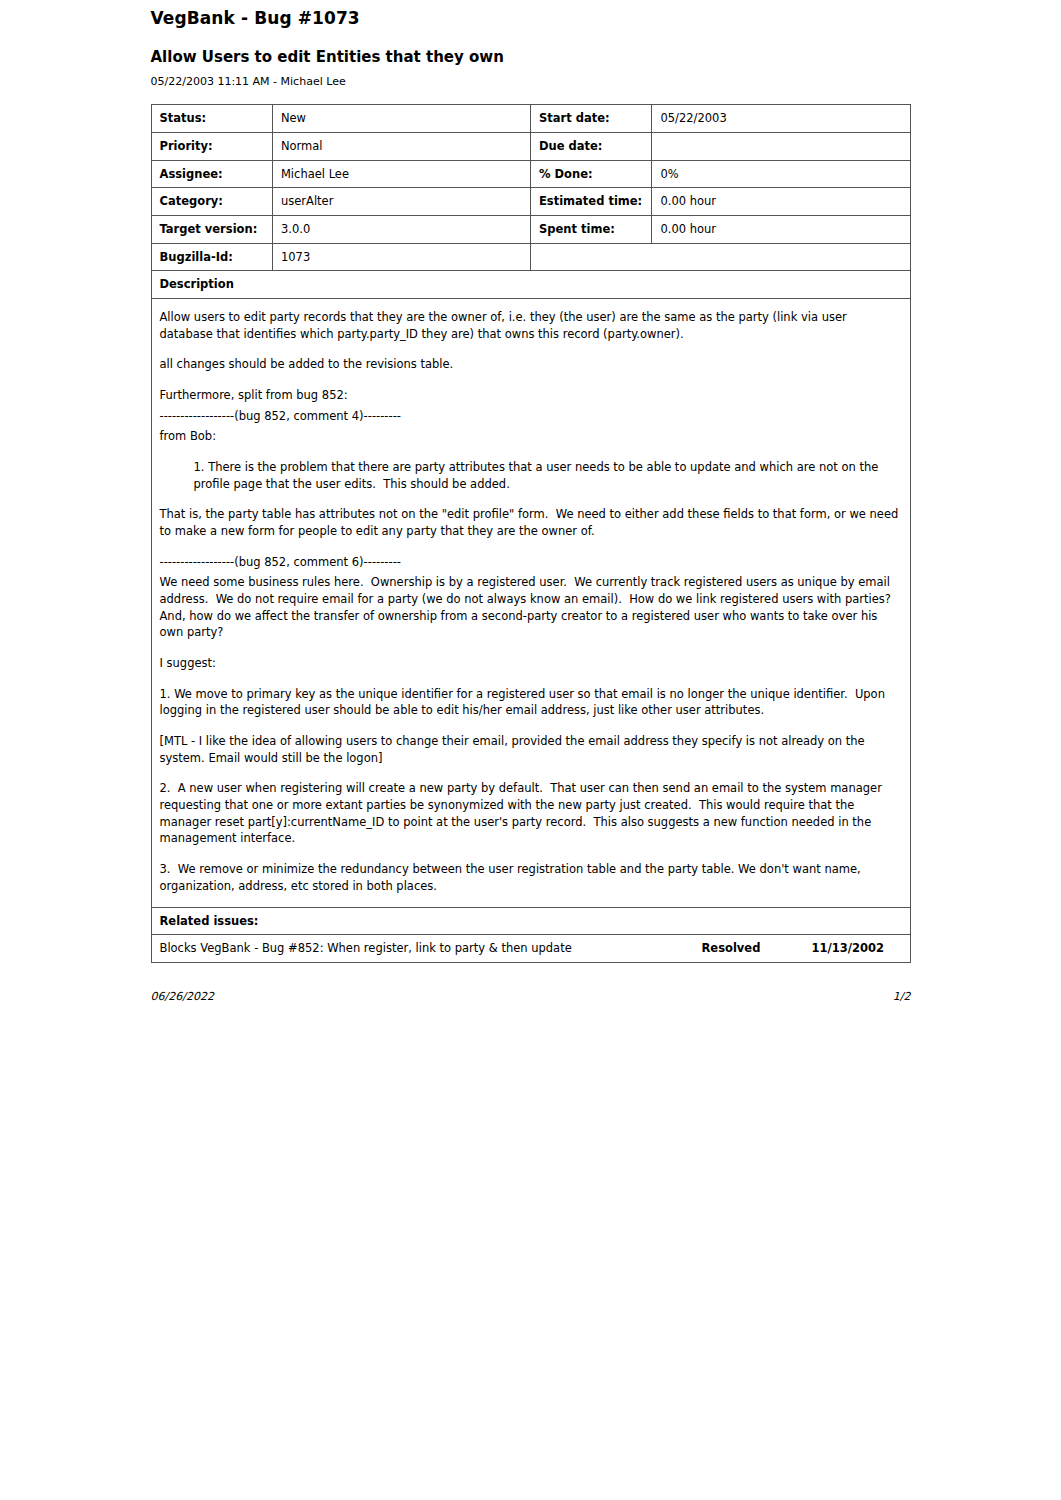VegBank - Bug #1073
Allow Users to edit Entities that they own
05/22/2003 11:11 AM - Michael Lee
| Status: | New | Start date: | 05/22/2003 |
| Priority: | Normal | Due date: | |
| Assignee: | Michael Lee | % Done: | 0% |
| Category: | userAlter | Estimated time: | 0.00 hour |
| Target version: | 3.0.0 | Spent time: | 0.00 hour |
| Bugzilla-Id: | 1073 | |
Description
Allow users to edit party records that they are the owner of, i.e. they (the user) are the same as the party (link via user database that identifies which party.party_ID they are) that owns this record (party.owner).
all changes should be added to the revisions table.
Furthermore, split from bug 852:
------------------(bug 852, comment 4)---------
from Bob:
1. There is the problem that there are party attributes that a user needs to be able to update and which are not on the profile page that the user edits. This should be added.
That is, the party table has attributes not on the "edit profile" form. We need to either add these fields to that form, or we need to make a new form for people to edit any party that they are the owner of.
------------------(bug 852, comment 6)---------
We need some business rules here. Ownership is by a registered user. We currently track registered users as unique by email address. We do not require email for a party (we do not always know an email). How do we link registered users with parties? And, how do we affect the transfer of ownership from a second-party creator to a registered user who wants to take over his own party?
I suggest:
1. We move to primary key as the unique identifier for a registered user so that email is no longer the unique identifier. Upon logging in the registered user should be able to edit his/her email address, just like other user attributes.
[MTL - I like the idea of allowing users to change their email, provided the email address they specify is not already on the system. Email would still be the logon]
2. A new user when registering will create a new party by default. That user can then send an email to the system manager requesting that one or more extant parties be synonymized with the new party just created. This would require that the manager reset part[y]:currentName_ID to point at the user's party record. This also suggests a new function needed in the management interface.
3. We remove or minimize the redundancy between the user registration table and the party table. We don't want name, organization, address, etc stored in both places.
Related issues:
Blocks VegBank - Bug #852: When register, link to party & then update
Resolved
11/13/2002
06/26/2022
1/2